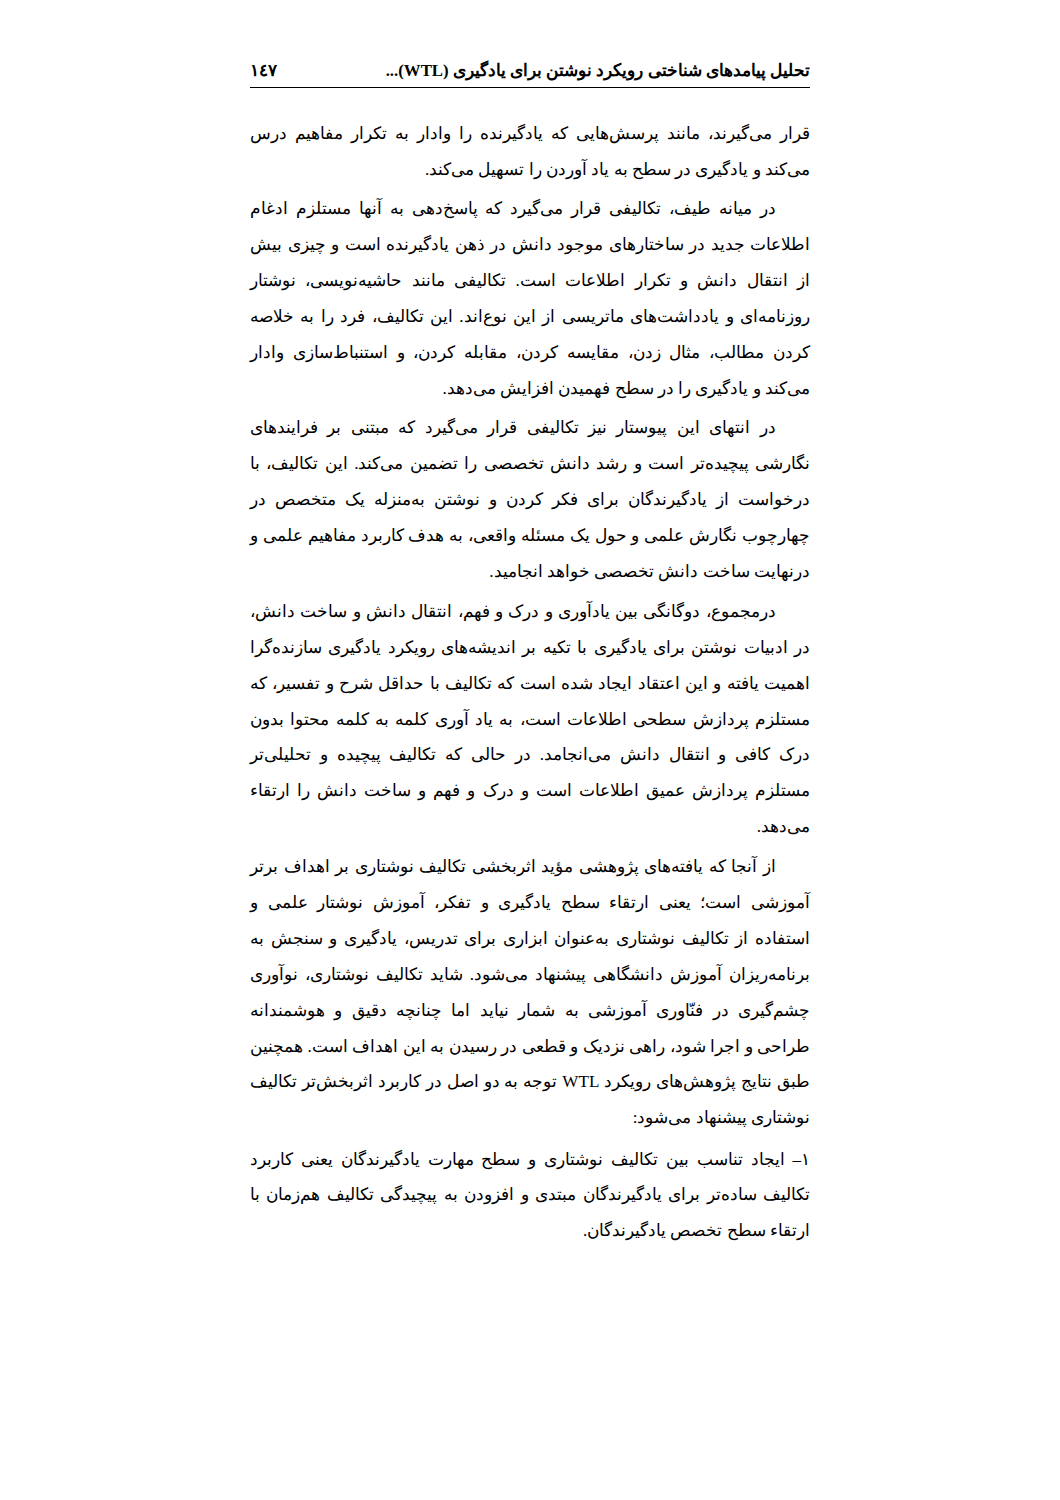تحلیل پیامدهای شناختی رویکرد نوشتن برای یادگیری (WTL)... ١٤٧
قرار می‌گیرند، مانند پرسش‌هایی که یادگیرنده را وادار به تکرار مفاهیم درس می‌کند و یادگیری در سطح به یاد آوردن را تسهیل می‌کند.
در میانه طیف، تکالیفی قرار می‌گیرد که پاسخ‌دهی به آنها مستلزم ادغام اطلاعات جدید در ساختارهای موجود دانش در ذهن یادگیرنده است و چیزی بیش از انتقال دانش و تکرار اطلاعات است. تکالیفی مانند حاشیه‌نویسی، نوشتار روزنامه‌ای و یادداشت‌های ماتریسی از این نوع‌اند. این تکالیف، فرد را به خلاصه کردن مطالب، مثال زدن، مقایسه کردن، مقابله کردن، و استنباط‌سازی وادار می‌کند و یادگیری را در سطح فهمیدن افزایش می‌دهد.
در انتهای این پیوستار نیز تکالیفی قرار می‌گیرد که مبتنی بر فرایندهای نگارشی پیچیده‌تر است و رشد دانش تخصصی را تضمین می‌کند. این تکالیف، با درخواست از یادگیرندگان برای فکر کردن و نوشتن به‌منزله یک متخصص در چهارچوب نگارش علمی و حول یک مسئله واقعی، به هدف کاربرد مفاهیم علمی و درنهایت ساخت دانش تخصصی خواهد انجامید.
درمجموع، دوگانگی بین یادآوری و درک و فهم، انتقال دانش و ساخت دانش، در ادبیات نوشتن برای یادگیری با تکیه بر اندیشه‌های رویکرد یادگیری سازنده‌گرا اهمیت یافته و این اعتقاد ایجاد شده است که تکالیف با حداقل شرح و تفسیر، که مستلزم پردازش سطحی اطلاعات است، به یاد آوری کلمه به کلمه محتوا بدون درک کافی و انتقال دانش می‌انجامد. در حالی که تکالیف پیچیده و تحلیلی‌تر مستلزم پردازش عمیق اطلاعات است و درک و فهم و ساخت دانش را ارتقاء می‌دهد.
از آنجا که یافته‌های پژوهشی مؤید اثربخشی تکالیف نوشتاری بر اهداف برتر آموزشی است؛ یعنی ارتقاء سطح یادگیری و تفکر، آموزش نوشتار علمی و استفاده از تکالیف نوشتاری به‌عنوان ابزاری برای تدریس، یادگیری و سنجش به برنامه‌ریزان آموزش دانشگاهی پیشنهاد می‌شود. شاید تکالیف نوشتاری، نوآوری چشم‌گیری در فنّاوری آموزشی به شمار نیاید اما چنانچه دقیق و هوشمندانه طراحی و اجرا شود، راهی نزدیک و قطعی در رسیدن به این اهداف است. همچنین طبق نتایج پژوهش‌های رویکرد WTL توجه به دو اصل در کاربرد اثربخش‌تر تکالیف نوشتاری پیشنهاد می‌شود:
١– ایجاد تناسب بین تکالیف نوشتاری و سطح مهارت یادگیرندگان یعنی کاربرد تکالیف ساده‌تر برای یادگیرندگان مبتدی و افزودن به پیچیدگی تکالیف هم‌زمان با ارتقاء سطح تخصص یادگیرندگان.